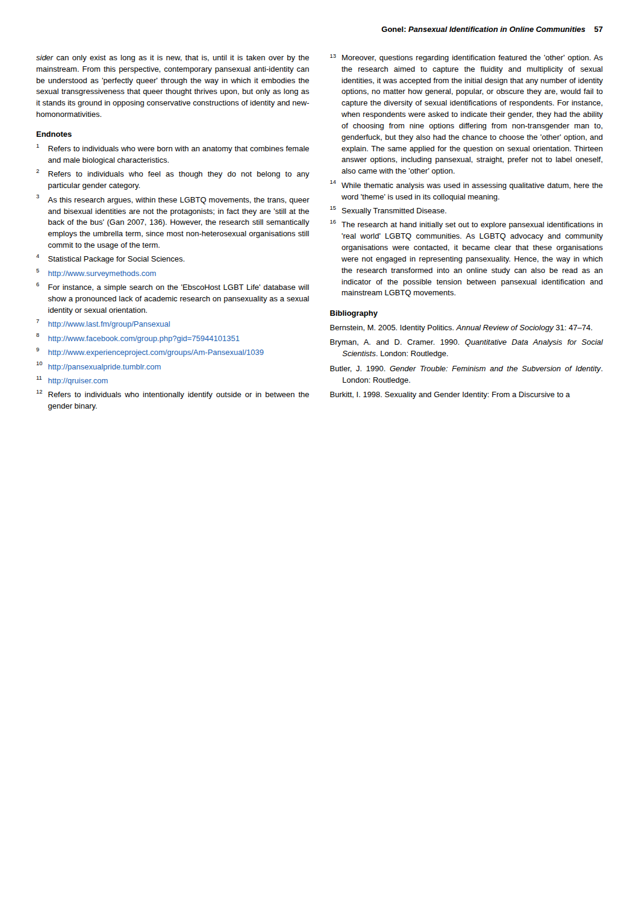Gonel: Pansexual Identification in Online Communities 57
sider can only exist as long as it is new, that is, until it is taken over by the mainstream. From this perspective, contemporary pansexual anti-identity can be understood as 'perfectly queer' through the way in which it embodies the sexual transgressiveness that queer thought thrives upon, but only as long as it stands its ground in opposing conservative constructions of identity and new-homonormativities.
Endnotes
Refers to individuals who were born with an anatomy that combines female and male biological characteristics.
Refers to individuals who feel as though they do not belong to any particular gender category.
As this research argues, within these LGBTQ movements, the trans, queer and bisexual identities are not the protagonists; in fact they are 'still at the back of the bus' (Gan 2007, 136). However, the research still semantically employs the umbrella term, since most non-heterosexual organisations still commit to the usage of the term.
Statistical Package for Social Sciences.
http://www.surveymethods.com
For instance, a simple search on the 'EbscoHost LGBT Life' database will show a pronounced lack of academic research on pansexuality as a sexual identity or sexual orientation.
http://www.last.fm/group/Pansexual
http://www.facebook.com/group.php?gid=75944101351
http://www.experienceproject.com/groups/Am-Pansexual/1039
http://pansexualpride.tumblr.com
http://qruiser.com
Refers to individuals who intentionally identify outside or in between the gender binary.
Moreover, questions regarding identification featured the 'other' option. As the research aimed to capture the fluidity and multiplicity of sexual identities, it was accepted from the initial design that any number of identity options, no matter how general, popular, or obscure they are, would fail to capture the diversity of sexual identifications of respondents. For instance, when respondents were asked to indicate their gender, they had the ability of choosing from nine options differing from non-transgender man to, genderfuck, but they also had the chance to choose the 'other' option, and explain. The same applied for the question on sexual orientation. Thirteen answer options, including pansexual, straight, prefer not to label oneself, also came with the 'other' option.
While thematic analysis was used in assessing qualitative datum, here the word 'theme' is used in its colloquial meaning.
Sexually Transmitted Disease.
The research at hand initially set out to explore pansexual identifications in 'real world' LGBTQ communities. As LGBTQ advocacy and community organisations were contacted, it became clear that these organisations were not engaged in representing pansexuality. Hence, the way in which the research transformed into an online study can also be read as an indicator of the possible tension between pansexual identification and mainstream LGBTQ movements.
Bibliography
Bernstein, M. 2005. Identity Politics. Annual Review of Sociology 31: 47–74.
Bryman, A. and D. Cramer. 1990. Quantitative Data Analysis for Social Scientists. London: Routledge.
Butler, J. 1990. Gender Trouble: Feminism and the Subversion of Identity. London: Routledge.
Burkitt, I. 1998. Sexuality and Gender Identity: From a Discursive to a